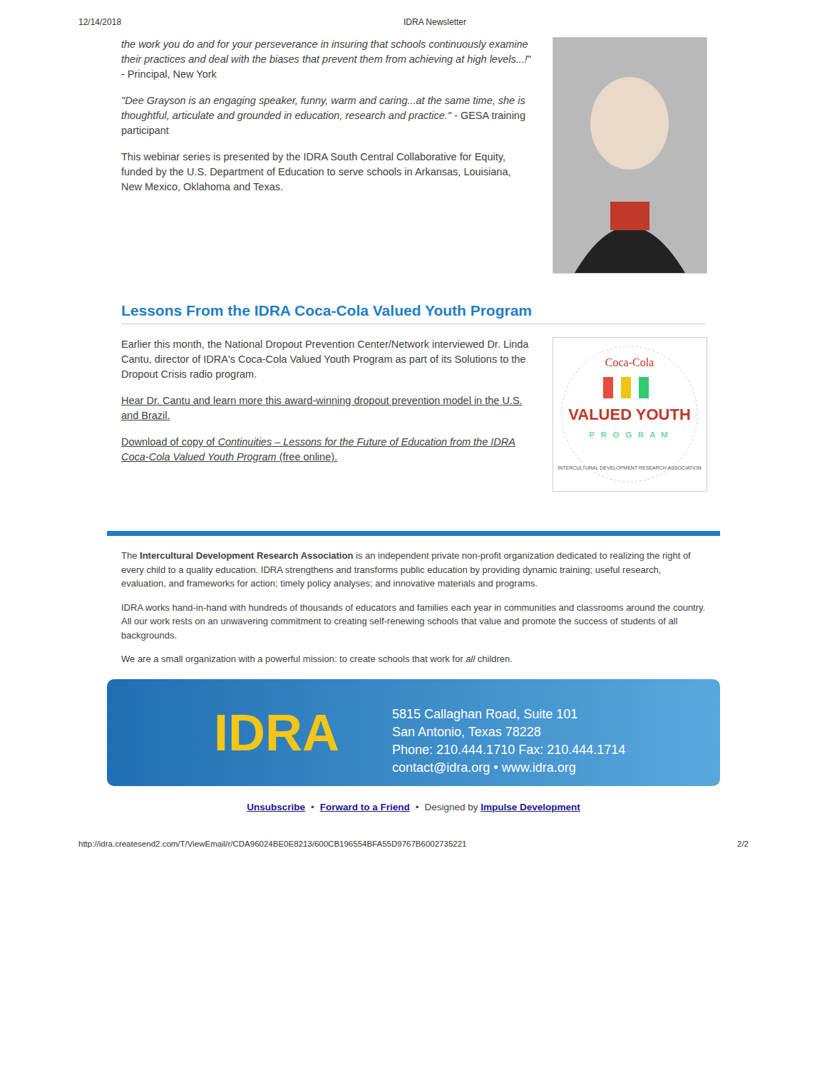12/14/2018
IDRA Newsletter
the work you do and for your perseverance in insuring that schools continuously examine their practices and deal with the biases that prevent them from achieving at high levels...!" - Principal, New York
"Dee Grayson is an engaging speaker, funny, warm and caring...at the same time, she is thoughtful, articulate and grounded in education, research and practice." - GESA training participant
This webinar series is presented by the IDRA South Central Collaborative for Equity, funded by the U.S. Department of Education to serve schools in Arkansas, Louisiana, New Mexico, Oklahoma and Texas.
Lessons From the IDRA Coca-Cola Valued Youth Program
Earlier this month, the National Dropout Prevention Center/Network interviewed Dr. Linda Cantu, director of IDRA's Coca-Cola Valued Youth Program as part of its Solutions to the Dropout Crisis radio program.
Hear Dr. Cantu and learn more this award-winning dropout prevention model in the U.S. and Brazil.
Download of copy of Continuities – Lessons for the Future of Education from the IDRA Coca-Cola Valued Youth Program (free online).
The Intercultural Development Research Association is an independent private non-profit organization dedicated to realizing the right of every child to a quality education. IDRA strengthens and transforms public education by providing dynamic training; useful research, evaluation, and frameworks for action; timely policy analyses; and innovative materials and programs.
IDRA works hand-in-hand with hundreds of thousands of educators and families each year in communities and classrooms around the country. All our work rests on an unwavering commitment to creating self-renewing schools that value and promote the success of students of all backgrounds.
We are a small organization with a powerful mission: to create schools that work for all children.
Unsubscribe•Forward to a Friend•Designed by Impulse Development
http://idra.createsend2.com/T/ViewEmail/r/CDA96024BE0E8213/600CB196554BFA55D9767B6002735221
2/2